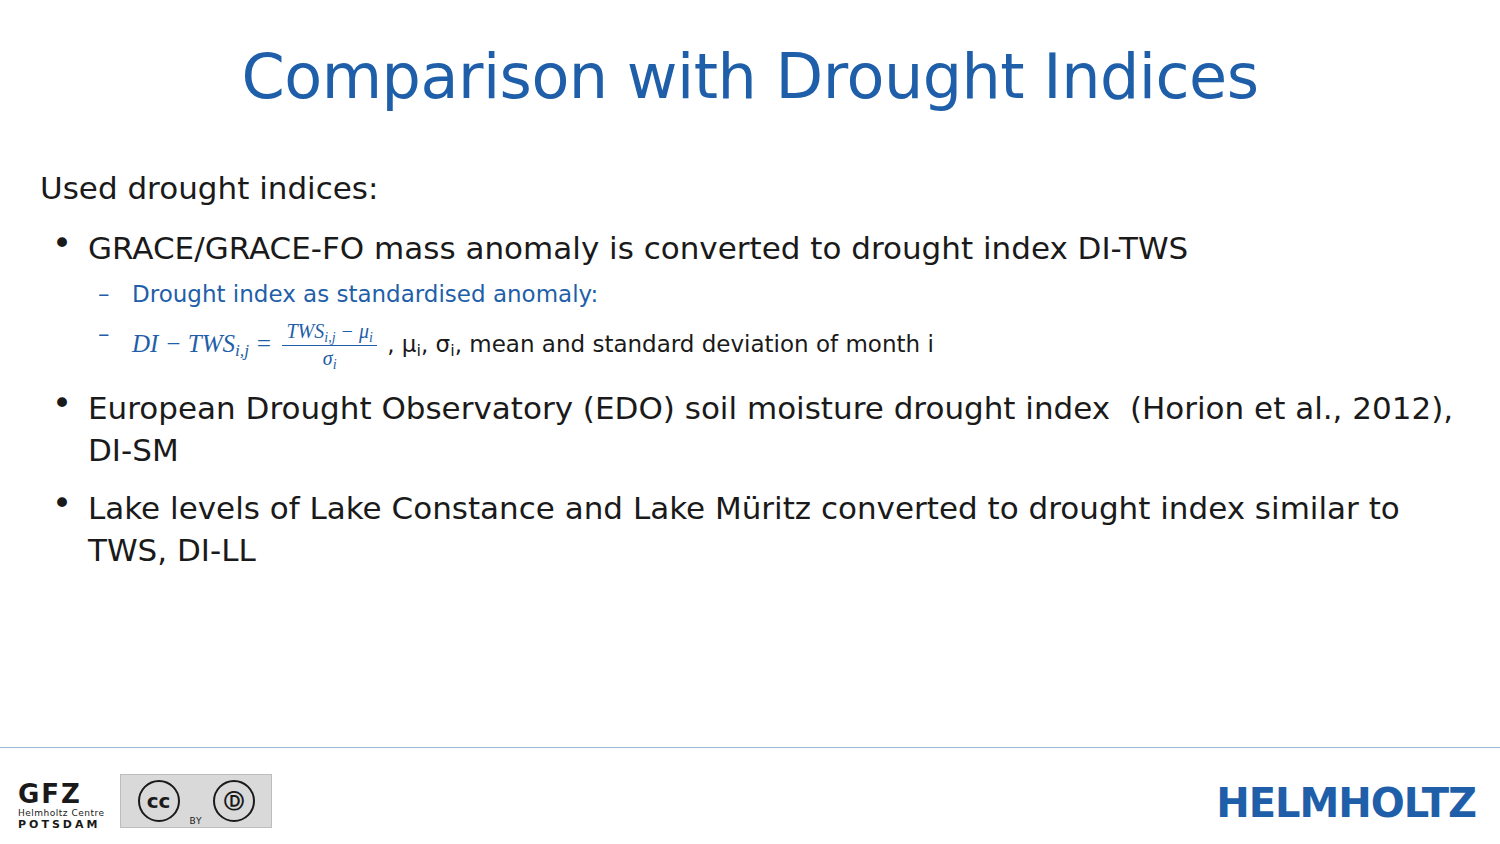Comparison with Drought Indices
Used drought indices:
GRACE/GRACE-FO mass anomaly is converted to drought index DI-TWS
Drought index as standardised anomaly:
DI − TWSi,j = TWSi,j − μi σi , μi, σi, mean and standard deviation of month i
European Drought Observatory (EDO) soil moisture drought index (Horion et al., 2012), DI-SM
Lake levels of Lake Constance and Lake Müritz converted to drought index similar to TWS, DI-LL
GFZ
Helmholtz Centre
POTSDAM
cc
Ⓓ
BY
HELMHOLTZ